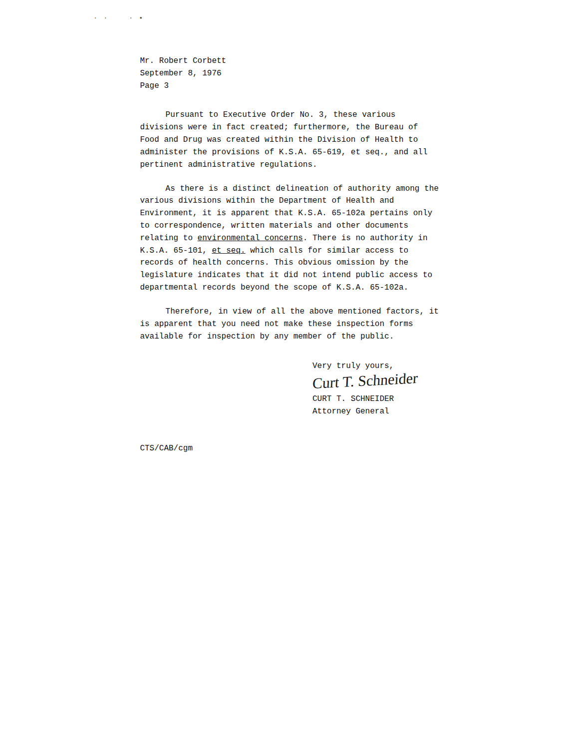· · · ▪
Mr. Robert Corbett
September 8, 1976
Page 3
Pursuant to Executive Order No. 3, these various divisions were in fact created; furthermore, the Bureau of Food and Drug was created within the Division of Health to administer the provisions of K.S.A. 65-619, et seq., and all pertinent administrative regulations.
As there is a distinct delineation of authority among the various divisions within the Department of Health and Environment, it is apparent that K.S.A. 65-102a pertains only to correspondence, written materials and other documents relating to environmental concerns. There is no authority in K.S.A. 65-101, et seq. which calls for similar access to records of health concerns. This obvious omission by the legislature indicates that it did not intend public access to departmental records beyond the scope of K.S.A. 65-102a.
Therefore, in view of all the above mentioned factors, it is apparent that you need not make these inspection forms available for inspection by any member of the public.
Very truly yours,
Curt T. Schneider
CURT T. SCHNEIDER
Attorney General
CTS/CAB/cgm